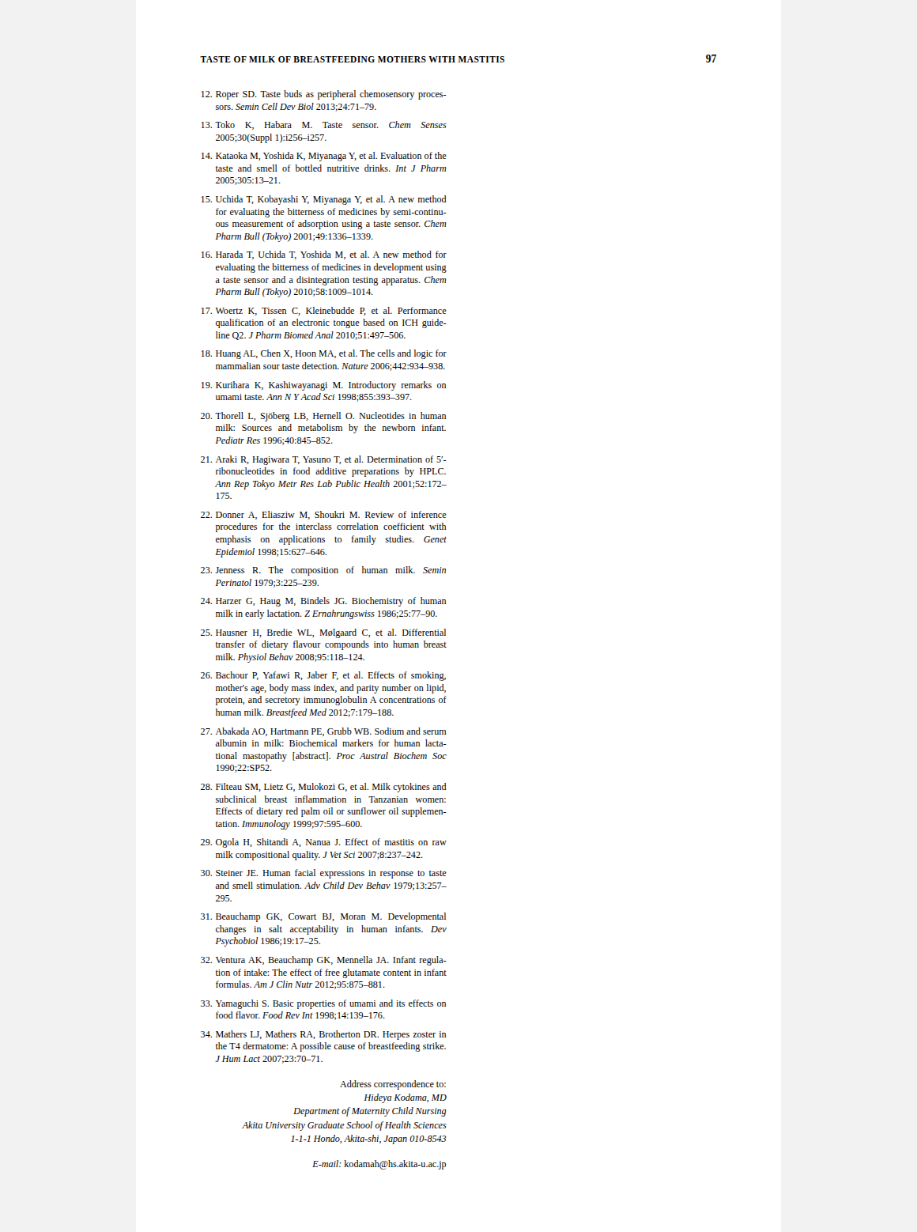Taste of Milk of Breastfeeding Mothers with Mastitis 97
12. Roper SD. Taste buds as peripheral chemosensory processors. Semin Cell Dev Biol 2013;24:71–79.
13. Toko K, Habara M. Taste sensor. Chem Senses 2005;30(Suppl 1):i256–i257.
14. Kataoka M, Yoshida K, Miyanaga Y, et al. Evaluation of the taste and smell of bottled nutritive drinks. Int J Pharm 2005;305:13–21.
15. Uchida T, Kobayashi Y, Miyanaga Y, et al. A new method for evaluating the bitterness of medicines by semi-continuous measurement of adsorption using a taste sensor. Chem Pharm Bull (Tokyo) 2001;49:1336–1339.
16. Harada T, Uchida T, Yoshida M, et al. A new method for evaluating the bitterness of medicines in development using a taste sensor and a disintegration testing apparatus. Chem Pharm Bull (Tokyo) 2010;58:1009–1014.
17. Woertz K, Tissen C, Kleinebudde P, et al. Performance qualification of an electronic tongue based on ICH guideline Q2. J Pharm Biomed Anal 2010;51:497–506.
18. Huang AL, Chen X, Hoon MA, et al. The cells and logic for mammalian sour taste detection. Nature 2006;442:934–938.
19. Kurihara K, Kashiwayanagi M. Introductory remarks on umami taste. Ann N Y Acad Sci 1998;855:393–397.
20. Thorell L, Sjöberg LB, Hernell O. Nucleotides in human milk: Sources and metabolism by the newborn infant. Pediatr Res 1996;40:845–852.
21. Araki R, Hagiwara T, Yasuno T, et al. Determination of 5′-ribonucleotides in food additive preparations by HPLC. Ann Rep Tokyo Metr Res Lab Public Health 2001;52:172–175.
22. Donner A, Eliasziw M, Shoukri M. Review of inference procedures for the interclass correlation coefficient with emphasis on applications to family studies. Genet Epidemiol 1998;15:627–646.
23. Jenness R. The composition of human milk. Semin Perinatol 1979;3:225–239.
24. Harzer G, Haug M, Bindels JG. Biochemistry of human milk in early lactation. Z Ernahrungswiss 1986;25:77–90.
25. Hausner H, Bredie WL, Mølgaard C, et al. Differential transfer of dietary flavour compounds into human breast milk. Physiol Behav 2008;95:118–124.
26. Bachour P, Yafawi R, Jaber F, et al. Effects of smoking, mother's age, body mass index, and parity number on lipid, protein, and secretory immunoglobulin A concentrations of human milk. Breastfeed Med 2012;7:179–188.
27. Abakada AO, Hartmann PE, Grubb WB. Sodium and serum albumin in milk: Biochemical markers for human lactational mastopathy [abstract]. Proc Austral Biochem Soc 1990;22:SP52.
28. Filteau SM, Lietz G, Mulokozi G, et al. Milk cytokines and subclinical breast inflammation in Tanzanian women: Effects of dietary red palm oil or sunflower oil supplementation. Immunology 1999;97:595–600.
29. Ogola H, Shitandi A, Nanua J. Effect of mastitis on raw milk compositional quality. J Vet Sci 2007;8:237–242.
30. Steiner JE. Human facial expressions in response to taste and smell stimulation. Adv Child Dev Behav 1979;13:257–295.
31. Beauchamp GK, Cowart BJ, Moran M. Developmental changes in salt acceptability in human infants. Dev Psychobiol 1986;19:17–25.
32. Ventura AK, Beauchamp GK, Mennella JA. Infant regulation of intake: The effect of free glutamate content in infant formulas. Am J Clin Nutr 2012;95:875–881.
33. Yamaguchi S. Basic properties of umami and its effects on food flavor. Food Rev Int 1998;14:139–176.
34. Mathers LJ, Mathers RA, Brotherton DR. Herpes zoster in the T4 dermatome: A possible cause of breastfeeding strike. J Hum Lact 2007;23:70–71.
Address correspondence to:
Hideya Kodama, MD
Department of Maternity Child Nursing
Akita University Graduate School of Health Sciences
1-1-1 Hondo, Akita-shi, Japan 010-8543
E-mail: kodamah@hs.akita-u.ac.jp